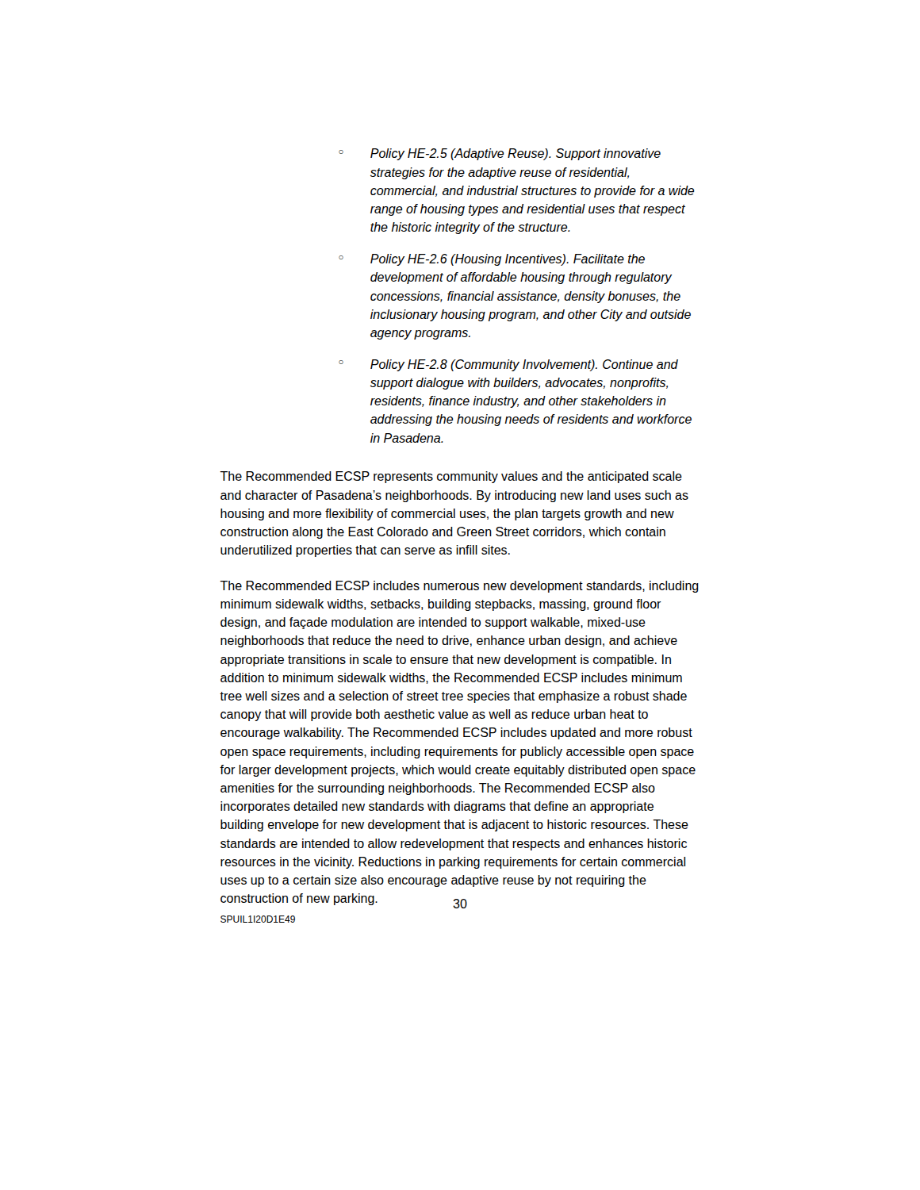Policy HE-2.5 (Adaptive Reuse). Support innovative strategies for the adaptive reuse of residential, commercial, and industrial structures to provide for a wide range of housing types and residential uses that respect the historic integrity of the structure.
Policy HE-2.6 (Housing Incentives). Facilitate the development of affordable housing through regulatory concessions, financial assistance, density bonuses, the inclusionary housing program, and other City and outside agency programs.
Policy HE-2.8 (Community Involvement). Continue and support dialogue with builders, advocates, nonprofits, residents, finance industry, and other stakeholders in addressing the housing needs of residents and workforce in Pasadena.
The Recommended ECSP represents community values and the anticipated scale and character of Pasadena’s neighborhoods. By introducing new land uses such as housing and more flexibility of commercial uses, the plan targets growth and new construction along the East Colorado and Green Street corridors, which contain underutilized properties that can serve as infill sites.
The Recommended ECSP includes numerous new development standards, including minimum sidewalk widths, setbacks, building stepbacks, massing, ground floor design, and façade modulation are intended to support walkable, mixed-use neighborhoods that reduce the need to drive, enhance urban design, and achieve appropriate transitions in scale to ensure that new development is compatible. In addition to minimum sidewalk widths, the Recommended ECSP includes minimum tree well sizes and a selection of street tree species that emphasize a robust shade canopy that will provide both aesthetic value as well as reduce urban heat to encourage walkability. The Recommended ECSP includes updated and more robust open space requirements, including requirements for publicly accessible open space for larger development projects, which would create equitably distributed open space amenities for the surrounding neighborhoods. The Recommended ECSP also incorporates detailed new standards with diagrams that define an appropriate building envelope for new development that is adjacent to historic resources. These standards are intended to allow redevelopment that respects and enhances historic resources in the vicinity. Reductions in parking requirements for certain commercial uses up to a certain size also encourage adaptive reuse by not requiring the construction of new parking.
30
SPUIL1I20D1E49